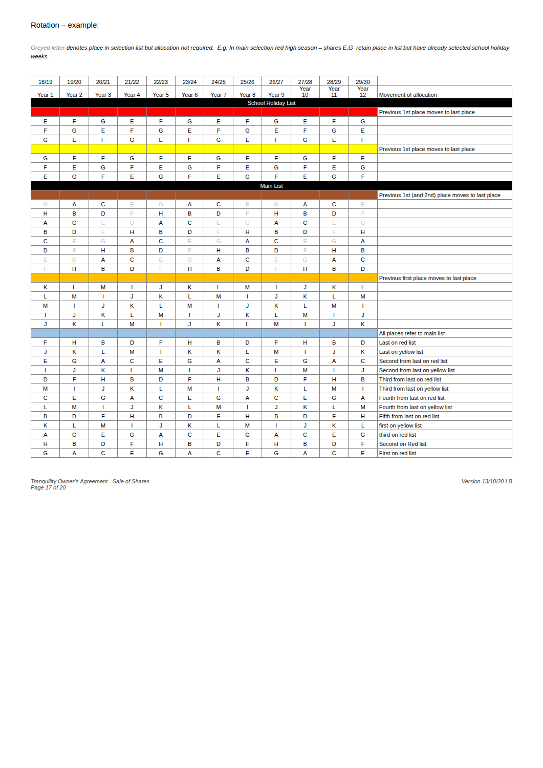Rotation – example:
Greyed letter denotes place in selection list but allocation not required. E.g. In main selection red high season – shares E,G retain place in list but have already selected school holiday weeks.
| 18/19 | 19/20 | 20/21 | 21/22 | 22/23 | 23/24 | 24/25 | 25/26 | 26/27 | 27/28 | 28/29 | 29/30 | |
| Year 1 | Year 2 | Year 3 | Year 4 | Year 5 | Year 6 | Year 7 | Year 8 | Year 9 | Year 10 | Year 11 | Year 12 | Movement of allocation |
| School Holiday List |
| | | | | | | | | | | | | Previous 1st place moves to last place |
| E | F | G | E | F | G | E | F | G | E | F | G | |
| F | G | E | F | G | E | F | G | E | F | G | E | |
| G | E | F | G | E | F | G | E | F | G | E | F | |
| | | | | | | | | | | | | Previous 1st place moves to last place |
| G | F | E | G | F | E | G | F | E | G | F | E | |
| F | E | G | F | E | G | F | E | G | F | E | G | |
| E | G | F | E | G | F | E | G | F | E | G | F | |
| Main List |
| | | | | | | | | | | | | Previous 1st (and 2nd) place moves to last place |
| G | A | C | E | G | A | C | E | G | A | C | E | |
| H | B | D | F | H | B | D | F | H | B | D | F | |
| A | C | E | G | A | C | E | G | A | C | E | G | |
| B | D | F | H | B | D | F | H | B | D | F | H | |
| C | E | G | A | C | E | G | A | C | E | G | A | |
| D | F | H | B | D | F | H | B | D | F | H | B | |
| E | G | A | C | E | G | A | C | E | G | A | C | |
| F | H | B | D | F | H | B | D | F | H | B | D | |
| | | | | | | | | | | | | Previous first place moves to last place |
| K | L | M | I | J | K | L | M | I | J | K | L | |
| L | M | I | J | K | L | M | I | J | K | L | M | |
| M | I | J | K | L | M | I | J | K | L | M | I | |
| I | J | K | L | M | I | J | K | L | M | I | J | |
| J | K | L | M | I | J | K | L | M | I | J | K | |
| | | | | | | | | | | | | All places refer to main list |
| F | H | B | D | F | H | B | D | F | H | B | D | Last on red list |
| J | K | L | M | I | K | K | L | M | I | J | K | Last on yellow list |
| E | G | A | C | E | G | A | C | E | G | A | C | Second from last on red list |
| I | J | K | L | M | I | J | K | L | M | I | J | Second from last on yellow list |
| D | F | H | B | D | F | H | B | D | F | H | B | Third from last on red list |
| M | I | J | K | L | M | I | J | K | L | M | I | Third from last on yellow list |
| C | E | G | A | C | E | G | A | C | E | G | A | Fourth from last on red list |
| L | M | I | J | K | L | M | I | J | K | L | M | Fourth from last on yellow list |
| B | D | F | H | B | D | F | H | B | D | F | H | Fifth from last on red list |
| K | L | M | I | J | K | L | M | I | J | K | L | first on yellow list |
| A | C | E | G | A | C | E | G | A | C | E | G | third on red list |
| H | B | D | F | H | B | D | F | H | B | D | F | Second on Red list |
| G | A | C | E | G | A | C | E | G | A | C | E | First on red list |
Tranquility Owner’s Agreement - Sale of Shares
Page 17 of 20
Version 13/10/20 LB